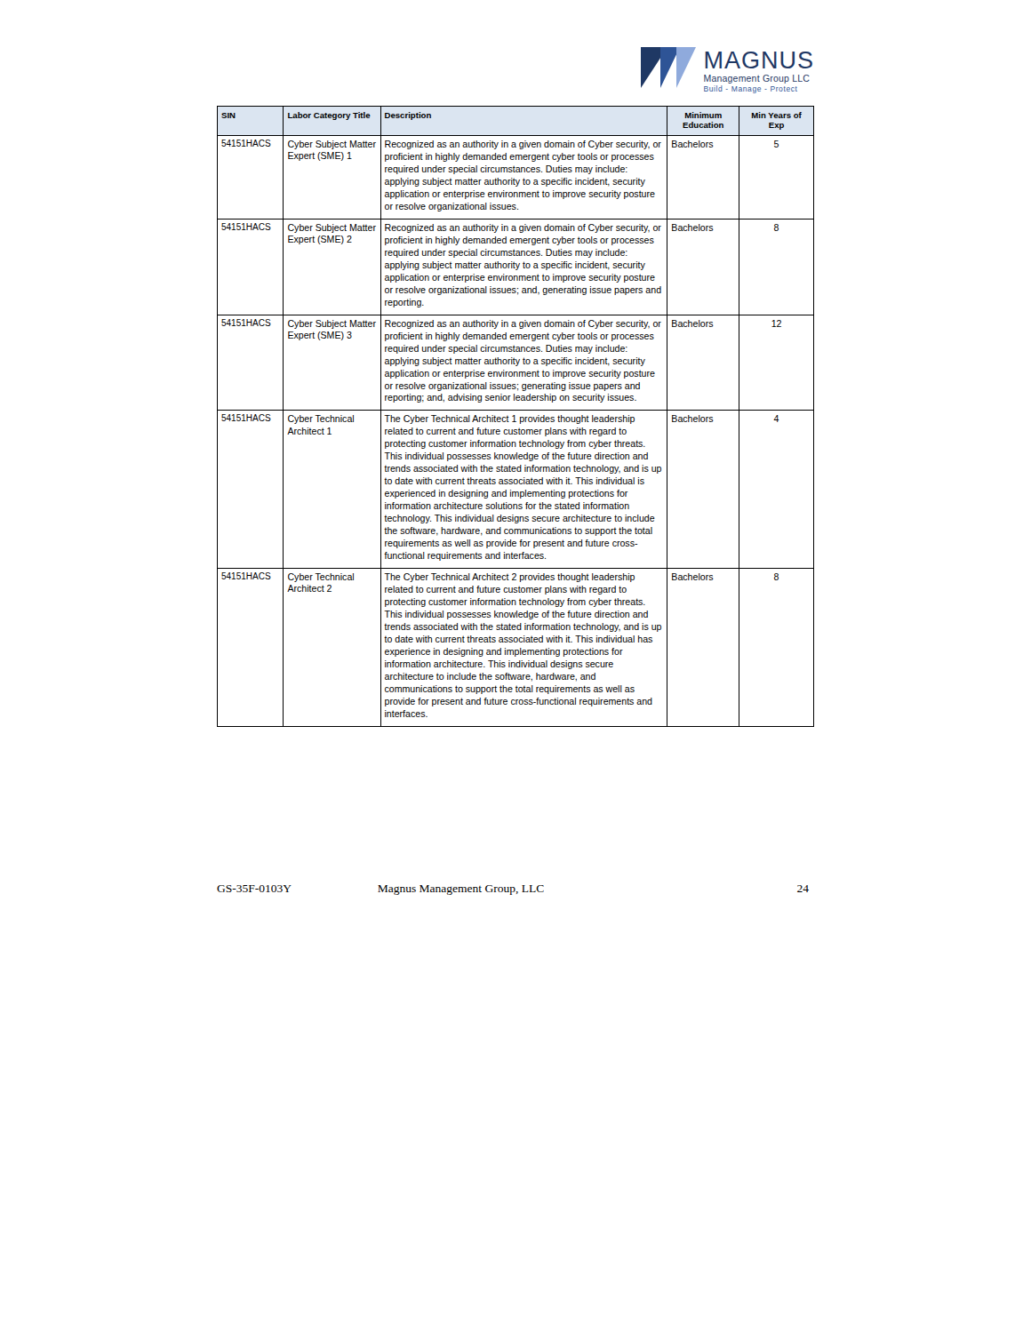MAGNUS
Management Group LLC
Build - Manage - Protect
| SIN | Labor Category Title | Description | Minimum Education | Min Years of Exp |
| --- | --- | --- | --- | --- |
| 54151HACS | Cyber Subject Matter Expert (SME) 1 | Recognized as an authority in a given domain of Cyber security, or proficient in highly demanded emergent cyber tools or processes required under special circumstances. Duties may include: applying subject matter authority to a specific incident, security application or enterprise environment to improve security posture or resolve organizational issues. | Bachelors | 5 |
| 54151HACS | Cyber Subject Matter Expert (SME) 2 | Recognized as an authority in a given domain of Cyber security, or proficient in highly demanded emergent cyber tools or processes required under special circumstances. Duties may include: applying subject matter authority to a specific incident, security application or enterprise environment to improve security posture or resolve organizational issues; and, generating issue papers and reporting. | Bachelors | 8 |
| 54151HACS | Cyber Subject Matter Expert (SME) 3 | Recognized as an authority in a given domain of Cyber security, or proficient in highly demanded emergent cyber tools or processes required under special circumstances. Duties may include: applying subject matter authority to a specific incident, security application or enterprise environment to improve security posture or resolve organizational issues; generating issue papers and reporting; and, advising senior leadership on security issues. | Bachelors | 12 |
| 54151HACS | Cyber Technical Architect 1 | The Cyber Technical Architect 1 provides thought leadership related to current and future customer plans with regard to protecting customer information technology from cyber threats. This individual possesses knowledge of the future direction and trends associated with the stated information technology, and is up to date with current threats associated with it. This individual is experienced in designing and implementing protections for information architecture solutions for the stated information technology. This individual designs secure architecture to include the software, hardware, and communications to support the total requirements as well as provide for present and future cross-functional requirements and interfaces. | Bachelors | 4 |
| 54151HACS | Cyber Technical Architect 2 | The Cyber Technical Architect 2 provides thought leadership related to current and future customer plans with regard to protecting customer information technology from cyber threats. This individual possesses knowledge of the future direction and trends associated with the stated information technology, and is up to date with current threats associated with it. This individual has experience in designing and implementing protections for information architecture. This individual designs secure architecture to include the software, hardware, and communications to support the total requirements as well as provide for present and future cross-functional requirements and interfaces. | Bachelors | 8 |
GS-35F-0103Y
Magnus Management Group, LLC
24